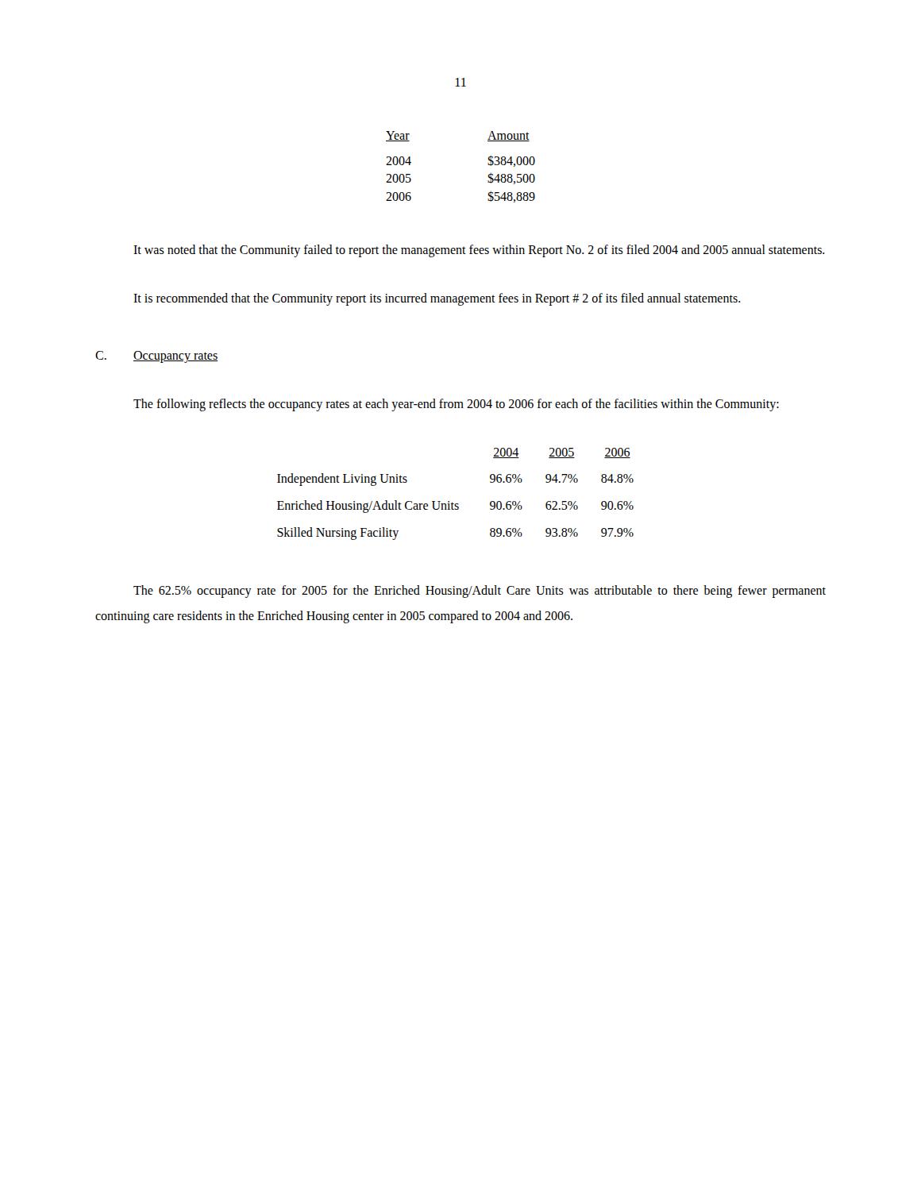11
| Year | Amount |
| --- | --- |
| 2004 | $384,000 |
| 2005 | $488,500 |
| 2006 | $548,889 |
It was noted that the Community failed to report the management fees within Report No. 2 of its filed 2004 and 2005 annual statements.
It is recommended that the Community report its incurred management fees in Report # 2 of its filed annual statements.
C. Occupancy rates
The following reflects the occupancy rates at each year-end from 2004 to 2006 for each of the facilities within the Community:
| | 2004 | 2005 | 2006 |
| --- | --- | --- | --- |
| Independent Living Units | 96.6% | 94.7% | 84.8% |
| Enriched Housing/Adult Care Units | 90.6% | 62.5% | 90.6% |
| Skilled Nursing Facility | 89.6% | 93.8% | 97.9% |
The 62.5% occupancy rate for 2005 for the Enriched Housing/Adult Care Units was attributable to there being fewer permanent continuing care residents in the Enriched Housing center in 2005 compared to 2004 and 2006.